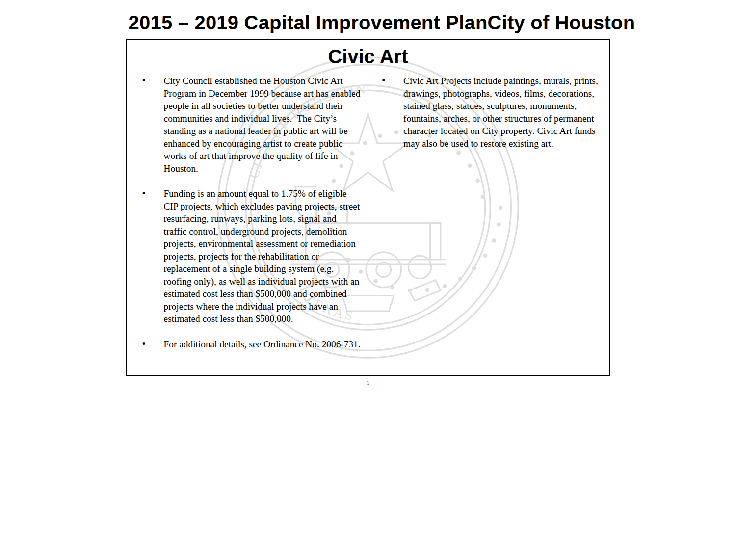2015 – 2019 Capital Improvement Plan
City of Houston
CITY OF HOUSTON TEXAS
Civic Art
City Council established the Houston Civic Art Program in December 1999 because art has enabled people in all societies to better understand their communities and individual lives. The City’s standing as a national leader in public art will be enhanced by encouraging artist to create public works of art that improve the quality of life in Houston.
Funding is an amount equal to 1.75% of eligible CIP projects, which excludes paving projects, street resurfacing, runways, parking lots, signal and traffic control, underground projects, demolition projects, environmental assessment or remediation projects, projects for the rehabilitation or replacement of a single building system (e.g. roofing only), as well as individual projects with an estimated cost less than $500,000 and combined projects where the individual projects have an estimated cost less than $500,000.
For additional details, see Ordinance No. 2006-731.
Civic Art Projects include paintings, murals, prints, drawings, photographs, videos, films, decorations, stained glass, statues, sculptures, monuments, fountains, arches, or other structures of permanent character located on City property. Civic Art funds may also be used to restore existing art.
1